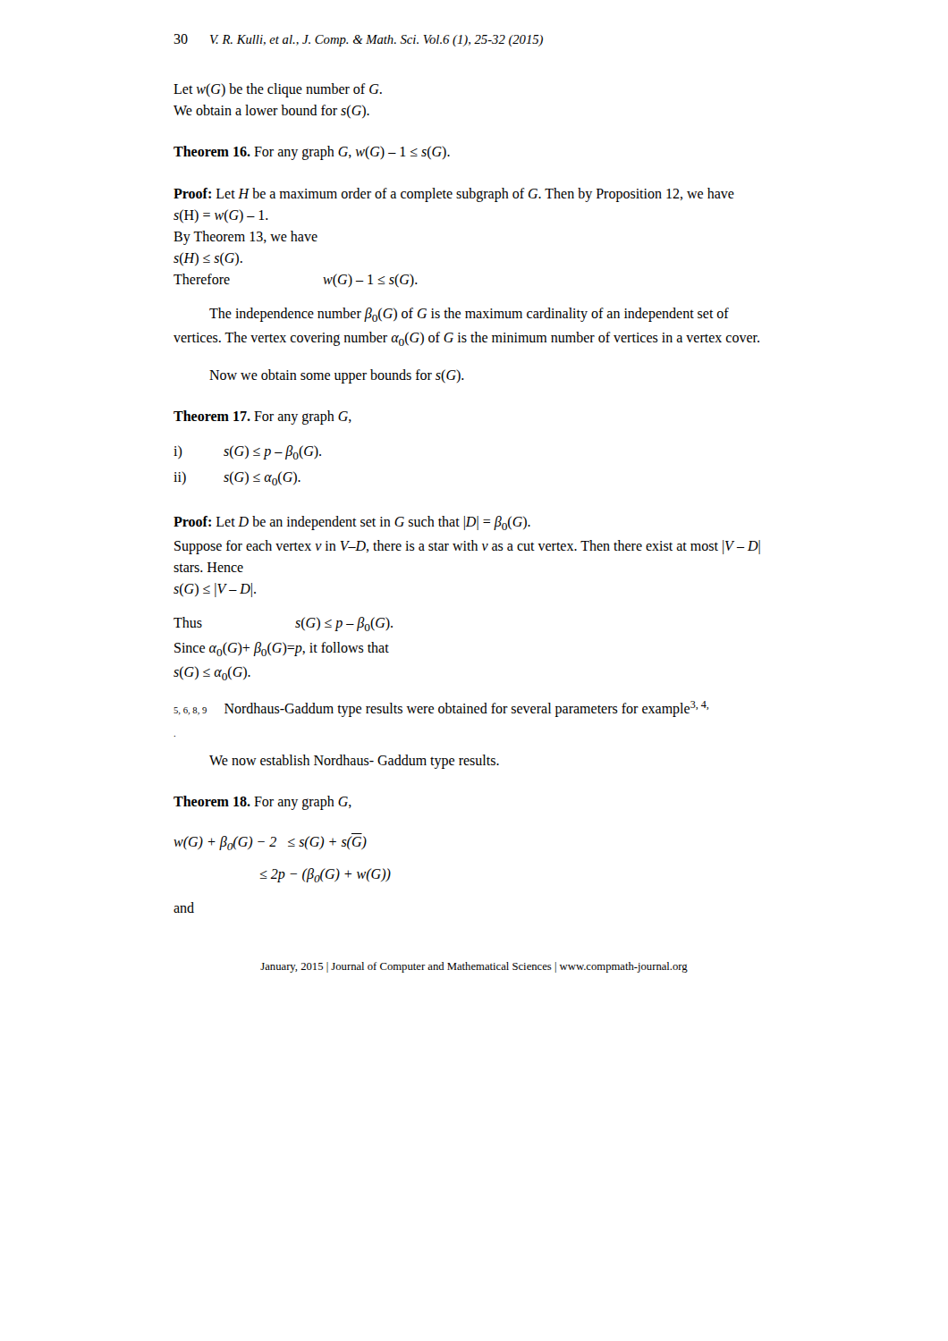30 V. R. Kulli, et al., J. Comp. & Math. Sci. Vol.6 (1), 25-32 (2015)
Let w(G) be the clique number of G.
We obtain a lower bound for s(G).
Theorem 16. For any graph G, w(G) – 1 ≤ s(G).
Proof: Let H be a maximum order of a complete subgraph of G. Then by Proposition 12, we have
s(H) = w(G) – 1.
By Theorem 13, we have
s(H) ≤ s(G).
Therefore w(G) – 1 ≤ s(G).
The independence number β0(G) of G is the maximum cardinality of an independent set of vertices. The vertex covering number α0(G) of G is the minimum number of vertices in a vertex cover.
Now we obtain some upper bounds for s(G).
Theorem 17. For any graph G,
i) s(G) ≤ p – β0(G).
ii) s(G) ≤ α0(G).
Proof: Let D be an independent set in G such that |D| = β0(G).
Suppose for each vertex v in V–D, there is a star with v as a cut vertex. Then there exist at most |V – D| stars. Hence
s(G) ≤ |V – D|.
Thus s(G) ≤ p – β0(G).
Since α0(G)+ β0(G)=p, it follows that
s(G) ≤ α0(G).
5, 6, 8, 9 Nordhaus-Gaddum type results were obtained for several parameters for example3, 4,
.
We now establish Nordhaus- Gaddum type results.
Theorem 18. For any graph G,
w(G) + β0(G) − 2 ≤ s(G) + s(G) ≤ 2p − (β0(G) + w(G))
and
January, 2015 | Journal of Computer and Mathematical Sciences | www.compmath-journal.org